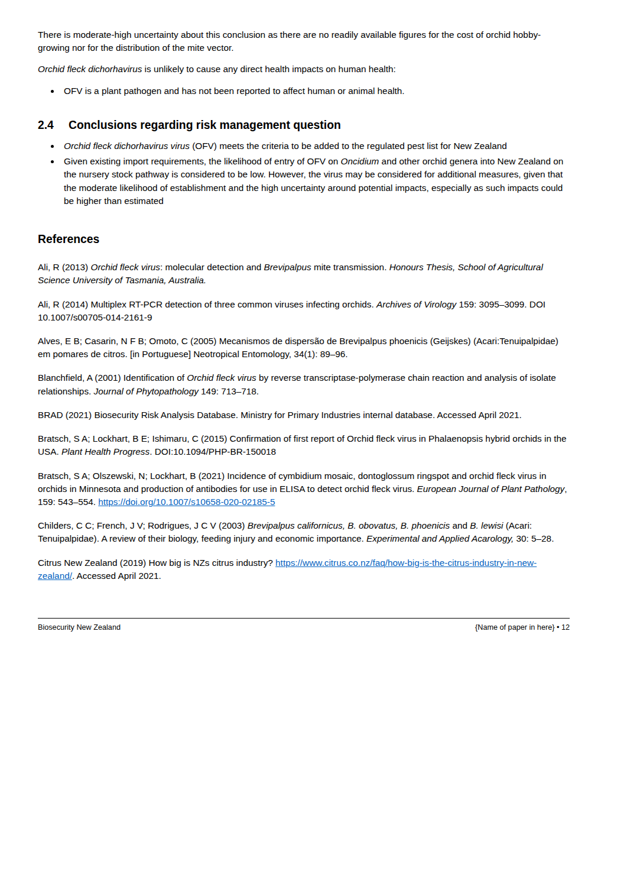There is moderate-high uncertainty about this conclusion as there are no readily available figures for the cost of orchid hobby-growing nor for the distribution of the mite vector.
Orchid fleck dichorhavirus is unlikely to cause any direct health impacts on human health:
OFV is a plant pathogen and has not been reported to affect human or animal health.
2.4 Conclusions regarding risk management question
Orchid fleck dichorhavirus virus (OFV) meets the criteria to be added to the regulated pest list for New Zealand
Given existing import requirements, the likelihood of entry of OFV on Oncidium and other orchid genera into New Zealand on the nursery stock pathway is considered to be low. However, the virus may be considered for additional measures, given that the moderate likelihood of establishment and the high uncertainty around potential impacts, especially as such impacts could be higher than estimated
References
Ali, R (2013) Orchid fleck virus: molecular detection and Brevipalpus mite transmission. Honours Thesis, School of Agricultural Science University of Tasmania, Australia.
Ali, R (2014) Multiplex RT-PCR detection of three common viruses infecting orchids. Archives of Virology 159: 3095–3099. DOI 10.1007/s00705-014-2161-9
Alves, E B; Casarin, N F B; Omoto, C (2005) Mecanismos de dispersão de Brevipalpus phoenicis (Geijskes) (Acari:Tenuipalpidae) em pomares de citros. [in Portuguese] Neotropical Entomology, 34(1): 89–96.
Blanchfield, A (2001) Identification of Orchid fleck virus by reverse transcriptase-polymerase chain reaction and analysis of isolate relationships. Journal of Phytopathology 149: 713–718.
BRAD (2021) Biosecurity Risk Analysis Database. Ministry for Primary Industries internal database. Accessed April 2021.
Bratsch, S A; Lockhart, B E; Ishimaru, C (2015) Confirmation of first report of Orchid fleck virus in Phalaenopsis hybrid orchids in the USA. Plant Health Progress. DOI:10.1094/PHP-BR-150018
Bratsch, S A; Olszewski, N; Lockhart, B (2021) Incidence of cymbidium mosaic, dontoglossum ringspot and orchid fleck virus in orchids in Minnesota and production of antibodies for use in ELISA to detect orchid fleck virus. European Journal of Plant Pathology, 159: 543–554. https://doi.org/10.1007/s10658-020-02185-5
Childers, C C; French, J V; Rodrigues, J C V (2003) Brevipalpus californicus, B. obovatus, B. phoenicis and B. lewisi (Acari: Tenuipalpidae). A review of their biology, feeding injury and economic importance. Experimental and Applied Acarology, 30: 5–28.
Citrus New Zealand (2019) How big is NZs citrus industry? https://www.citrus.co.nz/faq/how-big-is-the-citrus-industry-in-new-zealand/. Accessed April 2021.
Biosecurity New Zealand
{Name of paper in here} • 12